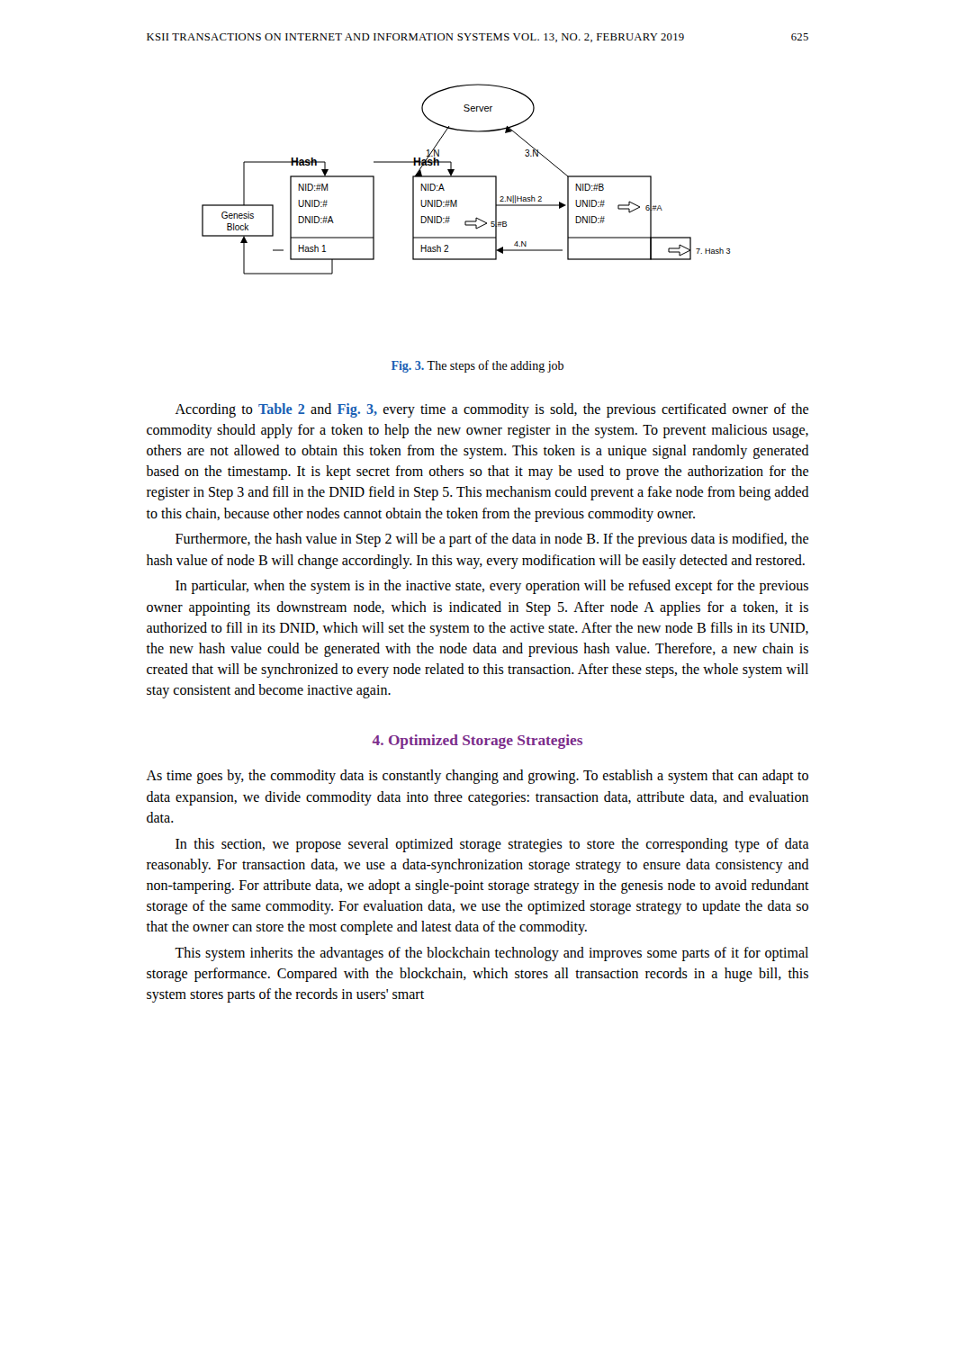KSII Transactions on Internet and Information Systems Vol. 13, No. 2, February 2019 625
Figure 3: The steps of the adding job A diagram showing a Server ellipse at top connected by arrows labelled 1.N and 3.N to node boxes. At left a Genesis Block box links by a Hash arrow to a node box containing NID:#M, UNID:#, DNID:#A and Hash 1. A middle node box contains NID:A, UNID:#M, DNID:# and Hash 2, linked by a Hash arrow. A right node box contains NID:#B, UNID:#, DNID:# and Hash 3 area. Arrows between boxes are labelled 2.N double bar Hash 2, 4.N, 5.#B, 6.#A and 7. Hash 3. Server 1.N 3.N Genesis Block NID:#M UNID:# DNID:#A Hash 1 Hash NID:A UNID:#M DNID:# Hash 2 Hash NID:#B UNID:# DNID:# 2.N||Hash 2 4.N 5.#B 6.#A 7. Hash 3
Fig. 3. The steps of the adding job
According to Table 2 and Fig. 3, every time a commodity is sold, the previous certificated owner of the commodity should apply for a token to help the new owner register in the system. To prevent malicious usage, others are not allowed to obtain this token from the system. This token is a unique signal randomly generated based on the timestamp. It is kept secret from others so that it may be used to prove the authorization for the register in Step 3 and fill in the DNID field in Step 5. This mechanism could prevent a fake node from being added to this chain, because other nodes cannot obtain the token from the previous commodity owner.
Furthermore, the hash value in Step 2 will be a part of the data in node B. If the previous data is modified, the hash value of node B will change accordingly. In this way, every modification will be easily detected and restored.
In particular, when the system is in the inactive state, every operation will be refused except for the previous owner appointing its downstream node, which is indicated in Step 5. After node A applies for a token, it is authorized to fill in its DNID, which will set the system to the active state. After the new node B fills in its UNID, the new hash value could be generated with the node data and previous hash value. Therefore, a new chain is created that will be synchronized to every node related to this transaction. After these steps, the whole system will stay consistent and become inactive again.
4. Optimized Storage Strategies
As time goes by, the commodity data is constantly changing and growing. To establish a system that can adapt to data expansion, we divide commodity data into three categories: transaction data, attribute data, and evaluation data.
In this section, we propose several optimized storage strategies to store the corresponding type of data reasonably. For transaction data, we use a data-synchronization storage strategy to ensure data consistency and non-tampering. For attribute data, we adopt a single-point storage strategy in the genesis node to avoid redundant storage of the same commodity. For evaluation data, we use the optimized storage strategy to update the data so that the owner can store the most complete and latest data of the commodity.
This system inherits the advantages of the blockchain technology and improves some parts of it for optimal storage performance. Compared with the blockchain, which stores all transaction records in a huge bill, this system stores parts of the records in users' smart